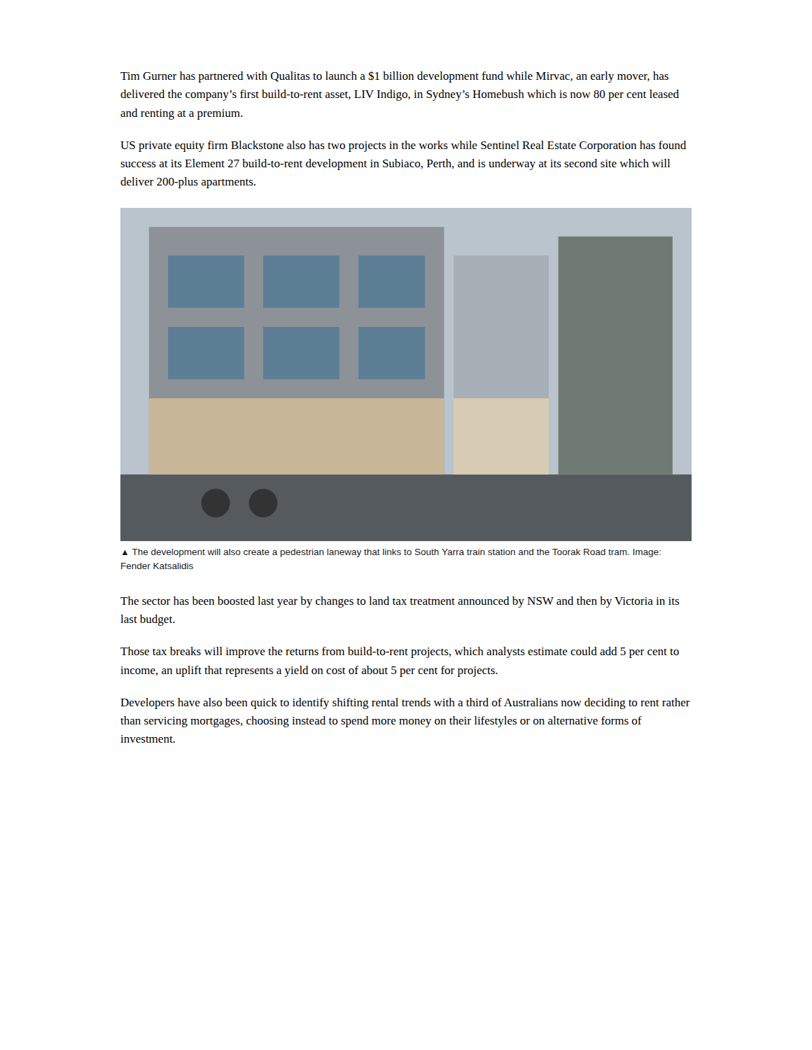Tim Gurner has partnered with Qualitas to launch a $1 billion development fund while Mirvac, an early mover, has delivered the company’s first build-to-rent asset, LIV Indigo, in Sydney’s Homebush which is now 80 per cent leased and renting at a premium.
US private equity firm Blackstone also has two projects in the works while Sentinel Real Estate Corporation has found success at its Element 27 build-to-rent development in Subiaco, Perth, and is underway at its second site which will deliver 200-plus apartments.
▲ The development will also create a pedestrian laneway that links to South Yarra train station and the Toorak Road tram. Image: Fender Katsalidis
The sector has been boosted last year by changes to land tax treatment announced by NSW and then by Victoria in its last budget.
Those tax breaks will improve the returns from build-to-rent projects, which analysts estimate could add 5 per cent to income, an uplift that represents a yield on cost of about 5 per cent for projects.
Developers have also been quick to identify shifting rental trends with a third of Australians now deciding to rent rather than servicing mortgages, choosing instead to spend more money on their lifestyles or on alternative forms of investment.